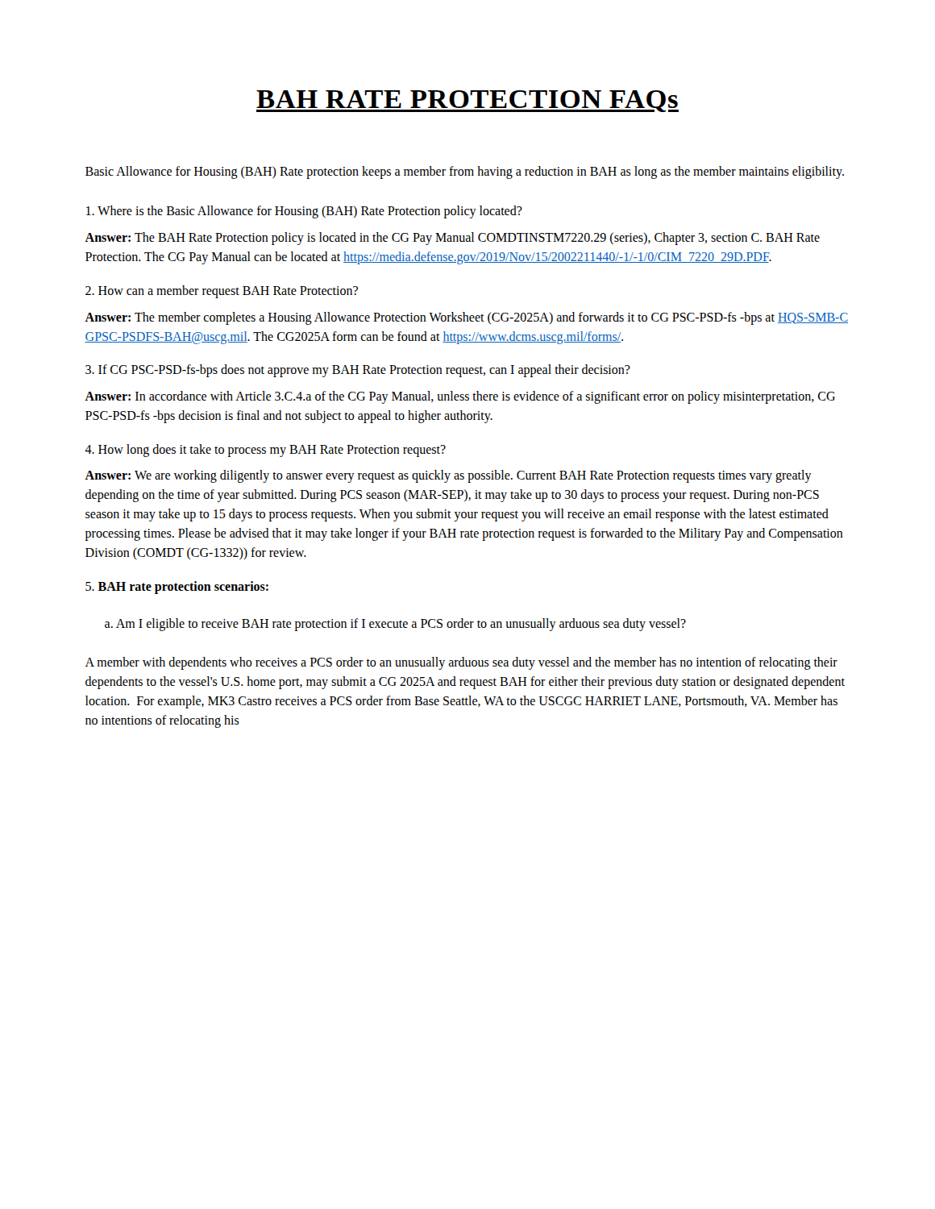BAH RATE PROTECTION FAQs
Basic Allowance for Housing (BAH) Rate protection keeps a member from having a reduction in BAH as long as the member maintains eligibility.
1. Where is the Basic Allowance for Housing (BAH) Rate Protection policy located?
Answer: The BAH Rate Protection policy is located in the CG Pay Manual COMDTINSTM7220.29 (series), Chapter 3, section C. BAH Rate Protection. The CG Pay Manual can be located at https://media.defense.gov/2019/Nov/15/2002211440/-1/-1/0/CIM_7220_29D.PDF.
2. How can a member request BAH Rate Protection?
Answer: The member completes a Housing Allowance Protection Worksheet (CG-2025A) and forwards it to CG PSC-PSD-fs -bps at HQS-SMB-CGPSC-PSDFS-BAH@uscg.mil. The CG2025A form can be found at https://www.dcms.uscg.mil/forms/.
3. If CG PSC-PSD-fs-bps does not approve my BAH Rate Protection request, can I appeal their decision?
Answer: In accordance with Article 3.C.4.a of the CG Pay Manual, unless there is evidence of a significant error on policy misinterpretation, CG PSC-PSD-fs -bps decision is final and not subject to appeal to higher authority.
4. How long does it take to process my BAH Rate Protection request?
Answer: We are working diligently to answer every request as quickly as possible. Current BAH Rate Protection requests times vary greatly depending on the time of year submitted. During PCS season (MAR-SEP), it may take up to 30 days to process your request. During non-PCS season it may take up to 15 days to process requests. When you submit your request you will receive an email response with the latest estimated processing times. Please be advised that it may take longer if your BAH rate protection request is forwarded to the Military Pay and Compensation Division (COMDT (CG-1332)) for review.
5. BAH rate protection scenarios:
a. Am I eligible to receive BAH rate protection if I execute a PCS order to an unusually arduous sea duty vessel?
A member with dependents who receives a PCS order to an unusually arduous sea duty vessel and the member has no intention of relocating their dependents to the vessel's U.S. home port, may submit a CG 2025A and request BAH for either their previous duty station or designated dependent location. For example, MK3 Castro receives a PCS order from Base Seattle, WA to the USCGC HARRIET LANE, Portsmouth, VA. Member has no intentions of relocating his